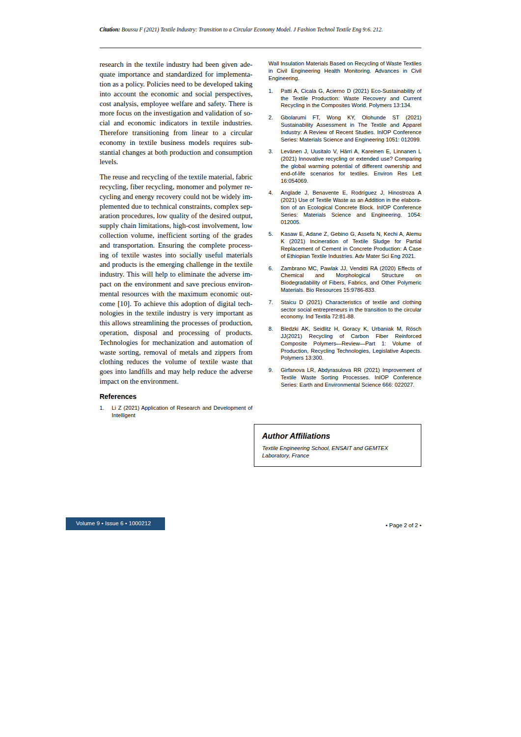Citation: Boussu F (2021) Textile Industry: Transition to a Circular Economy Model. J Fashion Technol Textile Eng 9:6. 212.
research in the textile industry had been given adequate importance and standardized for implementation as a policy. Policies need to be developed taking into account the economic and social perspectives, cost analysis, employee welfare and safety. There is more focus on the investigation and validation of social and economic indicators in textile industries. Therefore transitioning from linear to a circular economy in textile business models requires substantial changes at both production and consumption levels.
The reuse and recycling of the textile material, fabric recycling, fiber recycling, monomer and polymer recycling and energy recovery could not be widely implemented due to technical constraints, complex separation procedures, low quality of the desired output, supply chain limitations, high-cost involvement, low collection volume, inefficient sorting of the grades and transportation. Ensuring the complete processing of textile wastes into socially useful materials and products is the emerging challenge in the textile industry. This will help to eliminate the adverse impact on the environment and save precious environmental resources with the maximum economic outcome [10]. To achieve this adoption of digital technologies in the textile industry is very important as this allows streamlining the processes of production, operation, disposal and processing of products. Technologies for mechanization and automation of waste sorting, removal of metals and zippers from clothing reduces the volume of textile waste that goes into landfills and may help reduce the adverse impact on the environment.
References
Li Z (2021) Application of Research and Development of Intelligent
Wall Insulation Materials Based on Recycling of Waste Textiles in Civil Engineering Health Monitoring. Advances in Civil Engineering.
Patti A, Cicala G, Acierno D (2021) Eco-Sustainability of the Textile Production: Waste Recovery and Current Recycling in the Composites World. Polymers 13:134.
Gbolarumi FT, Wong KY, Olohunde ST (2021) Sustainability Assessment in The Textile and Apparel Industry: A Review of Recent Studies. InIOP Conference Series: Materials Science and Engineering 1051: 012099.
Levänen J, Uusitalo V, Härri A, Kareinen E, Linnanen L (2021) Innovative recycling or extended use? Comparing the global warming potential of different ownership and end-of-life scenarios for textiles. Environ Res Lett 16:054069.
Anglade J, Benavente E, Rodríguez J, Hinostroza A (2021) Use of Textile Waste as an Addition in the elaboration of an Ecological Concrete Block. InIOP Conference Series: Materials Science and Engineering. 1054: 012005.
Kasaw E, Adane Z, Gebino G, Assefa N, Kechi A, Alemu K (2021) Incineration of Textile Sludge for Partial Replacement of Cement in Concrete Production: A Case of Ethiopian Textile Industries. Adv Mater Sci Eng 2021.
Zambrano MC, Pawlak JJ, Venditti RA (2020) Effects of Chemical and Morphological Structure on Biodegradability of Fibers, Fabrics, and Other Polymeric Materials. Bio Resources 15:9786-833.
Staicu D (2021) Characteristics of textile and clothing sector social entrepreneurs in the transition to the circular economy. Ind Textila 72:81-88.
Bledzki AK, Seidlitz H, Goracy K, Urbaniak M, Rösch JJ(2021) Recycling of Carbon Fiber Reinforced Composite Polymers—Review—Part 1: Volume of Production, Recycling Technologies, Legislative Aspects. Polymers 13:300.
Girfanova LR, Abdyrasulova RR (2021) Improvement of Textile Waste Sorting Processes. InIOP Conference Series: Earth and Environmental Science 666: 022027.
Author Affiliations
Textile Engineering School, ENSAIT and GEMTEX Laboratory, France
Volume 9 • Issue 6 • 1000212
• Page 2 of 2 •